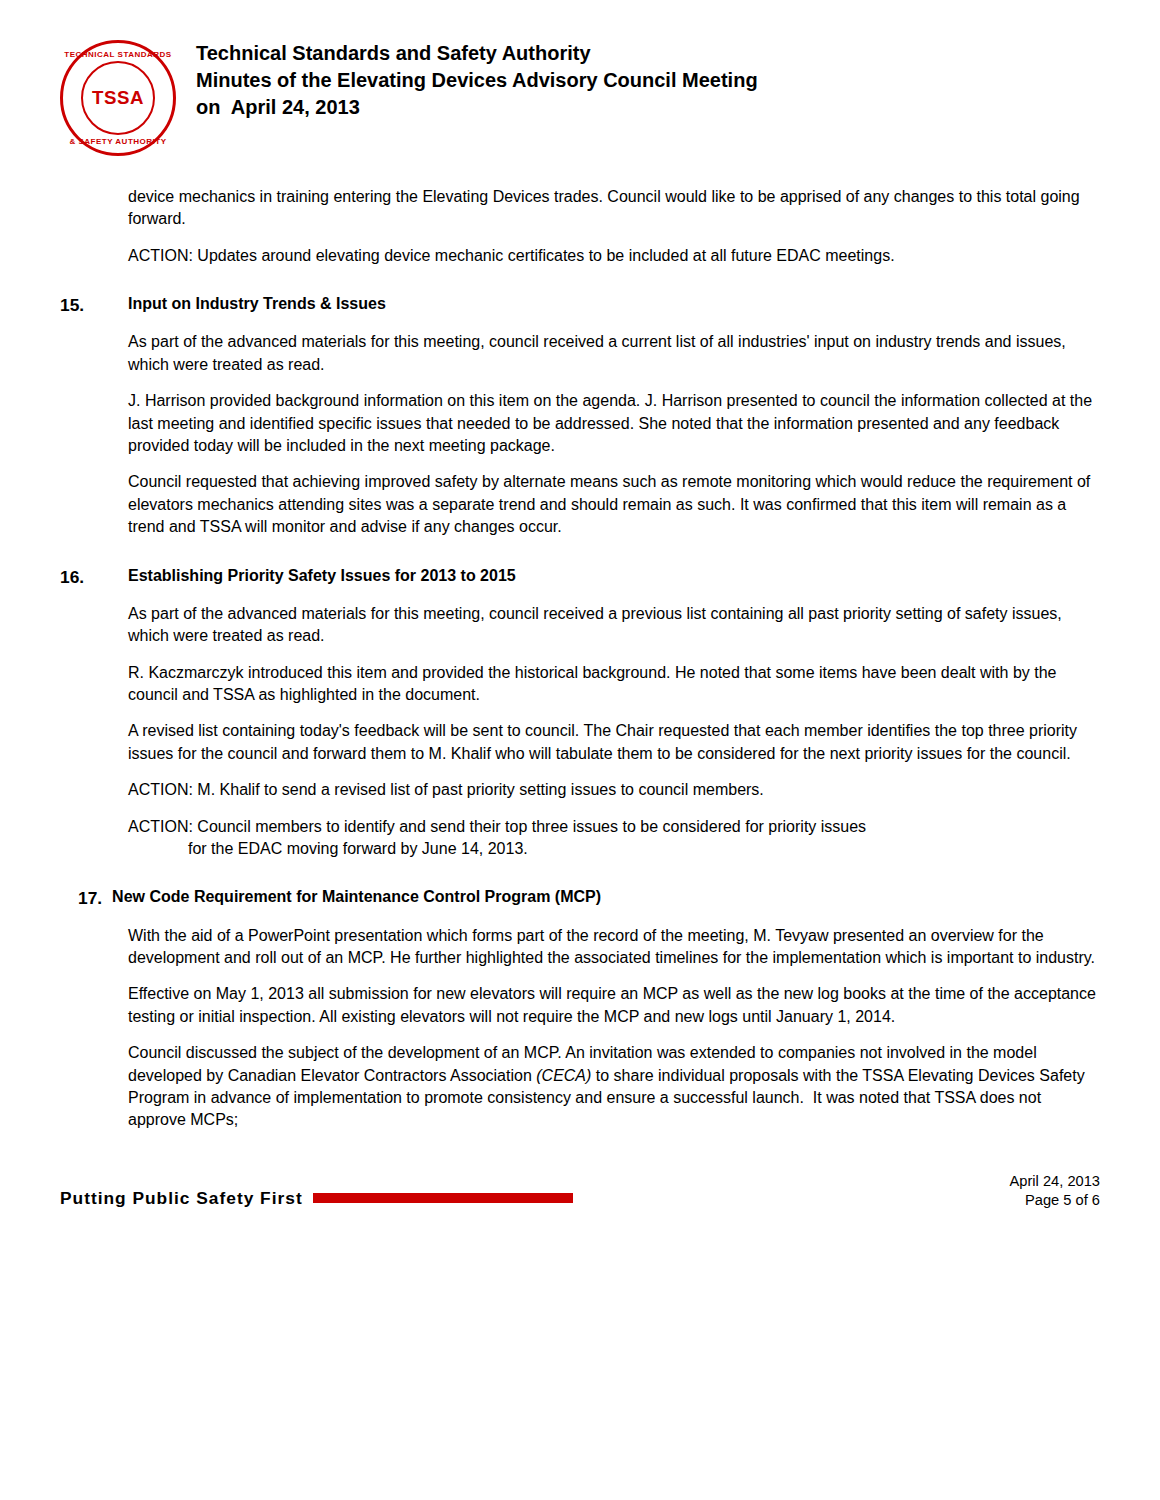TECHNICAL STANDARDS
TSSA
& SAFETY AUTHORITY
Technical Standards and Safety Authority
Minutes of the Elevating Devices Advisory Council Meeting
on April 24, 2013
device mechanics in training entering the Elevating Devices trades. Council would like to be apprised of any changes to this total going forward.
ACTION: Updates around elevating device mechanic certificates to be included at all future EDAC meetings.
15.
Input on Industry Trends & Issues
As part of the advanced materials for this meeting, council received a current list of all industries' input on industry trends and issues, which were treated as read.
J. Harrison provided background information on this item on the agenda. J. Harrison presented to council the information collected at the last meeting and identified specific issues that needed to be addressed. She noted that the information presented and any feedback provided today will be included in the next meeting package.
Council requested that achieving improved safety by alternate means such as remote monitoring which would reduce the requirement of elevators mechanics attending sites was a separate trend and should remain as such. It was confirmed that this item will remain as a trend and TSSA will monitor and advise if any changes occur.
16.
Establishing Priority Safety Issues for 2013 to 2015
As part of the advanced materials for this meeting, council received a previous list containing all past priority setting of safety issues, which were treated as read.
R. Kaczmarczyk introduced this item and provided the historical background. He noted that some items have been dealt with by the council and TSSA as highlighted in the document.
A revised list containing today's feedback will be sent to council. The Chair requested that each member identifies the top three priority issues for the council and forward them to M. Khalif who will tabulate them to be considered for the next priority issues for the council.
ACTION: M. Khalif to send a revised list of past priority setting issues to council members.
ACTION: Council members to identify and send their top three issues to be considered for priority issues for the EDAC moving forward by June 14, 2013.
17.
New Code Requirement for Maintenance Control Program (MCP)
With the aid of a PowerPoint presentation which forms part of the record of the meeting, M. Tevyaw presented an overview for the development and roll out of an MCP. He further highlighted the associated timelines for the implementation which is important to industry.
Effective on May 1, 2013 all submission for new elevators will require an MCP as well as the new log books at the time of the acceptance testing or initial inspection. All existing elevators will not require the MCP and new logs until January 1, 2014.
Council discussed the subject of the development of an MCP. An invitation was extended to companies not involved in the model developed by Canadian Elevator Contractors Association (CECA) to share individual proposals with the TSSA Elevating Devices Safety Program in advance of implementation to promote consistency and ensure a successful launch. It was noted that TSSA does not approve MCPs;
Putting Public Safety First
April 24, 2013
Page 5 of 6